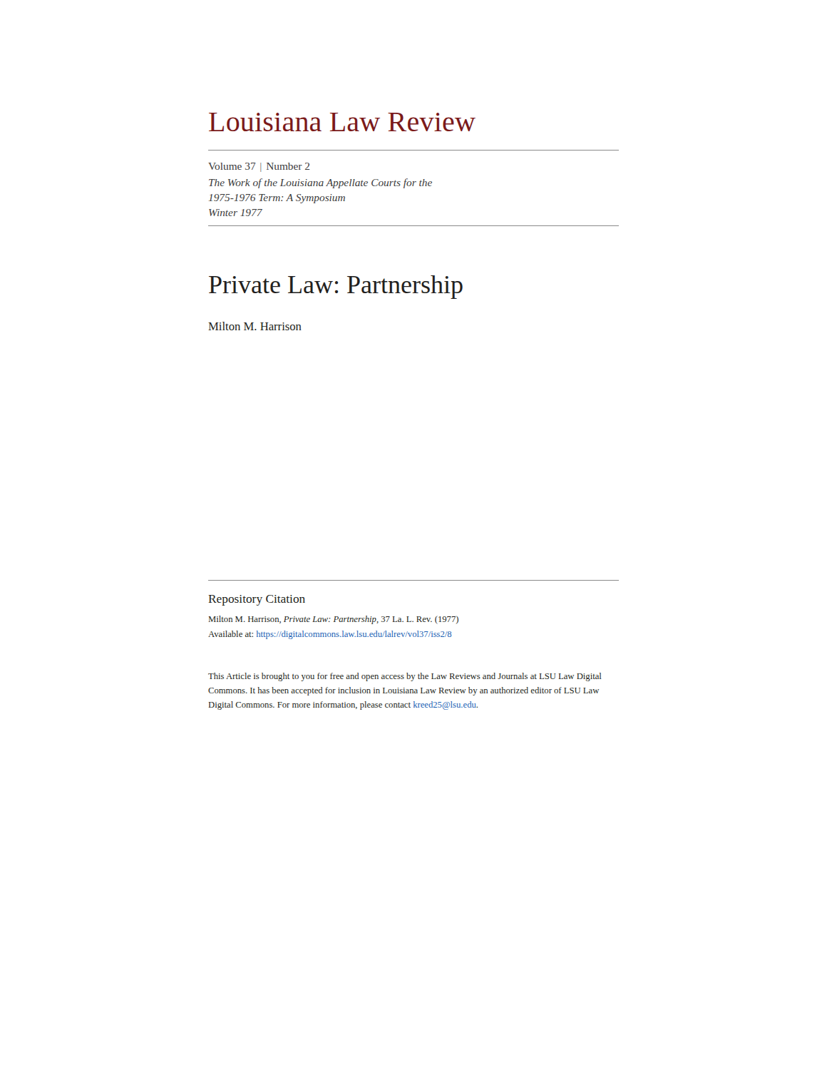Louisiana Law Review
Volume 37|Number 2
The Work of the Louisiana Appellate Courts for the
1975-1976 Term: A Symposium
Winter 1977
Private Law: Partnership
Milton M. Harrison
Repository Citation
Milton M. Harrison, Private Law: Partnership, 37 La. L. Rev. (1977)
Available at: https://digitalcommons.law.lsu.edu/lalrev/vol37/iss2/8
This Article is brought to you for free and open access by the Law Reviews and Journals at LSU Law Digital Commons. It has been accepted for inclusion in Louisiana Law Review by an authorized editor of LSU Law Digital Commons. For more information, please contact kreed25@lsu.edu.